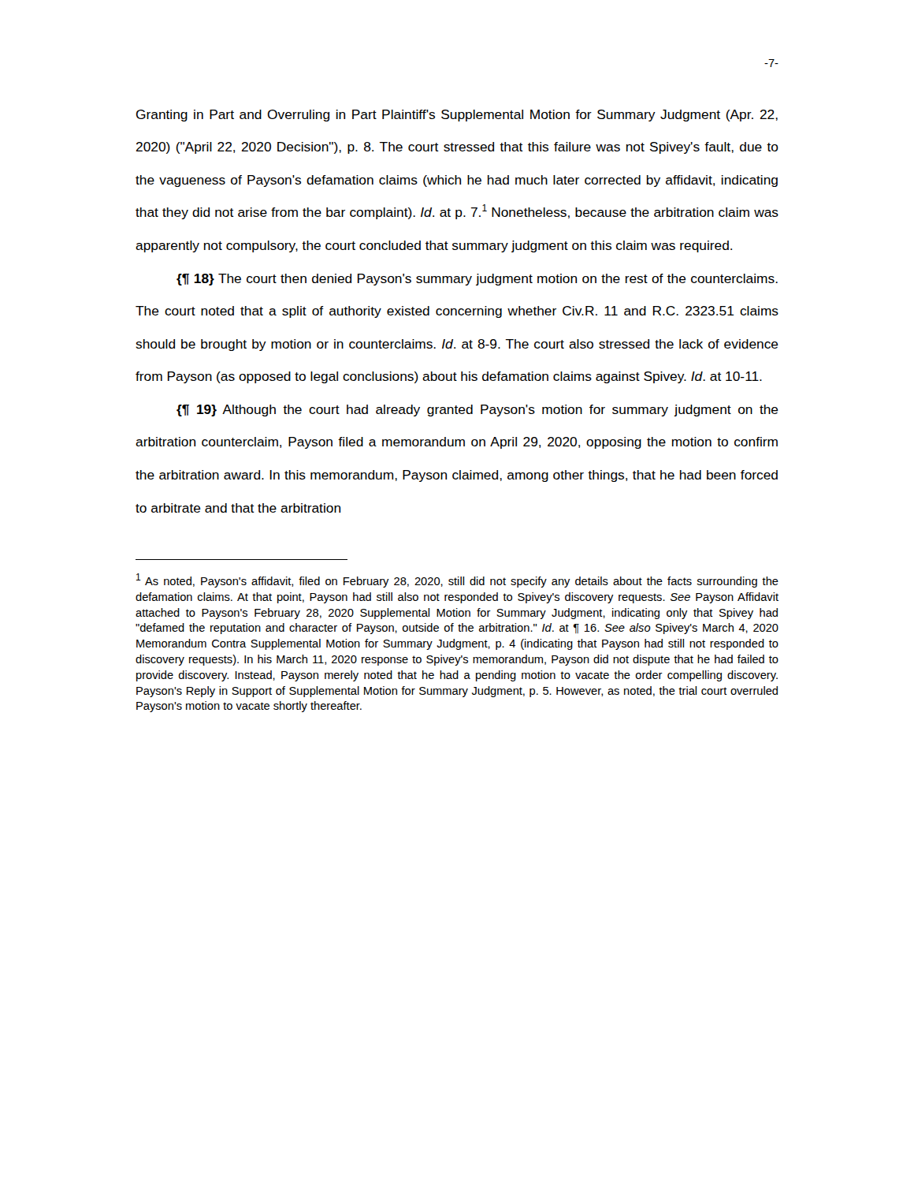-7-
Granting in Part and Overruling in Part Plaintiff's Supplemental Motion for Summary Judgment (Apr. 22, 2020) ("April 22, 2020 Decision"), p. 8. The court stressed that this failure was not Spivey's fault, due to the vagueness of Payson's defamation claims (which he had much later corrected by affidavit, indicating that they did not arise from the bar complaint). Id. at p. 7.1 Nonetheless, because the arbitration claim was apparently not compulsory, the court concluded that summary judgment on this claim was required.
{¶ 18} The court then denied Payson's summary judgment motion on the rest of the counterclaims. The court noted that a split of authority existed concerning whether Civ.R. 11 and R.C. 2323.51 claims should be brought by motion or in counterclaims. Id. at 8-9. The court also stressed the lack of evidence from Payson (as opposed to legal conclusions) about his defamation claims against Spivey. Id. at 10-11.
{¶ 19} Although the court had already granted Payson's motion for summary judgment on the arbitration counterclaim, Payson filed a memorandum on April 29, 2020, opposing the motion to confirm the arbitration award. In this memorandum, Payson claimed, among other things, that he had been forced to arbitrate and that the arbitration
1 As noted, Payson's affidavit, filed on February 28, 2020, still did not specify any details about the facts surrounding the defamation claims. At that point, Payson had still also not responded to Spivey's discovery requests. See Payson Affidavit attached to Payson's February 28, 2020 Supplemental Motion for Summary Judgment, indicating only that Spivey had "defamed the reputation and character of Payson, outside of the arbitration." Id. at ¶ 16. See also Spivey's March 4, 2020 Memorandum Contra Supplemental Motion for Summary Judgment, p. 4 (indicating that Payson had still not responded to discovery requests). In his March 11, 2020 response to Spivey's memorandum, Payson did not dispute that he had failed to provide discovery. Instead, Payson merely noted that he had a pending motion to vacate the order compelling discovery. Payson's Reply in Support of Supplemental Motion for Summary Judgment, p. 5. However, as noted, the trial court overruled Payson's motion to vacate shortly thereafter.